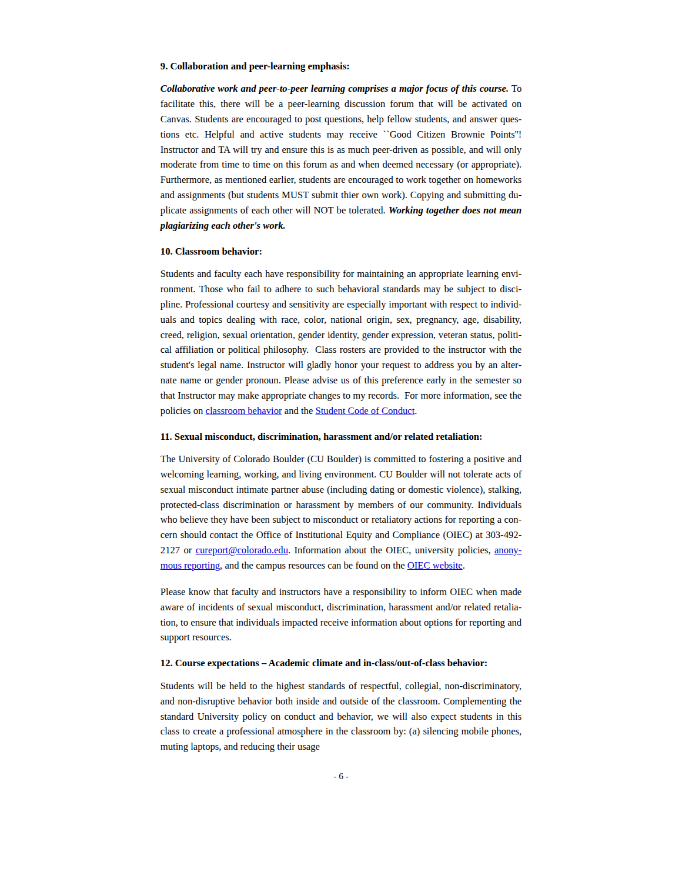9. Collaboration and peer-learning emphasis:
Collaborative work and peer-to-peer learning comprises a major focus of this course. To facilitate this, there will be a peer-learning discussion forum that will be activated on Canvas. Students are encouraged to post questions, help fellow students, and answer questions etc. Helpful and active students may receive ``Good Citizen Brownie Points''! Instructor and TA will try and ensure this is as much peer-driven as possible, and will only moderate from time to time on this forum as and when deemed necessary (or appropriate). Furthermore, as mentioned earlier, students are encouraged to work together on homeworks and assignments (but students MUST submit thier own work). Copying and submitting duplicate assignments of each other will NOT be tolerated. Working together does not mean plagiarizing each other's work.
10. Classroom behavior:
Students and faculty each have responsibility for maintaining an appropriate learning environment. Those who fail to adhere to such behavioral standards may be subject to discipline. Professional courtesy and sensitivity are especially important with respect to individuals and topics dealing with race, color, national origin, sex, pregnancy, age, disability, creed, religion, sexual orientation, gender identity, gender expression, veteran status, political affiliation or political philosophy. Class rosters are provided to the instructor with the student's legal name. Instructor will gladly honor your request to address you by an alternate name or gender pronoun. Please advise us of this preference early in the semester so that Instructor may make appropriate changes to my records. For more information, see the policies on classroom behavior and the Student Code of Conduct.
11. Sexual misconduct, discrimination, harassment and/or related retaliation:
The University of Colorado Boulder (CU Boulder) is committed to fostering a positive and welcoming learning, working, and living environment. CU Boulder will not tolerate acts of sexual misconduct intimate partner abuse (including dating or domestic violence), stalking, protected-class discrimination or harassment by members of our community. Individuals who believe they have been subject to misconduct or retaliatory actions for reporting a concern should contact the Office of Institutional Equity and Compliance (OIEC) at 303-492-2127 or cureport@colorado.edu. Information about the OIEC, university policies, anonymous reporting, and the campus resources can be found on the OIEC website.
Please know that faculty and instructors have a responsibility to inform OIEC when made aware of incidents of sexual misconduct, discrimination, harassment and/or related retaliation, to ensure that individuals impacted receive information about options for reporting and support resources.
12. Course expectations – Academic climate and in-class/out-of-class behavior:
Students will be held to the highest standards of respectful, collegial, non-discriminatory, and non-disruptive behavior both inside and outside of the classroom. Complementing the standard University policy on conduct and behavior, we will also expect students in this class to create a professional atmosphere in the classroom by: (a) silencing mobile phones, muting laptops, and reducing their usage
- 6 -